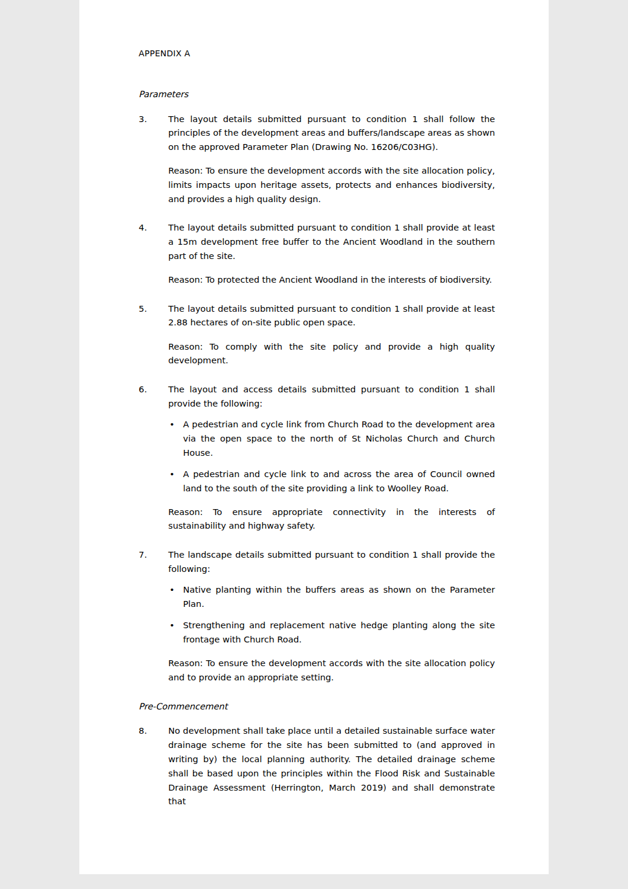APPENDIX A
Parameters
3.
The layout details submitted pursuant to condition 1 shall follow the principles of the development areas and buffers/landscape areas as shown on the approved Parameter Plan (Drawing No. 16206/C03HG).
Reason: To ensure the development accords with the site allocation policy, limits impacts upon heritage assets, protects and enhances biodiversity, and provides a high quality design.
4.
The layout details submitted pursuant to condition 1 shall provide at least a 15m development free buffer to the Ancient Woodland in the southern part of the site.
Reason: To protected the Ancient Woodland in the interests of biodiversity.
5.
The layout details submitted pursuant to condition 1 shall provide at least 2.88 hectares of on-site public open space.
Reason: To comply with the site policy and provide a high quality development.
6.
The layout and access details submitted pursuant to condition 1 shall provide the following:
A pedestrian and cycle link from Church Road to the development area via the open space to the north of St Nicholas Church and Church House.
A pedestrian and cycle link to and across the area of Council owned land to the south of the site providing a link to Woolley Road.
Reason: To ensure appropriate connectivity in the interests of sustainability and highway safety.
7.
The landscape details submitted pursuant to condition 1 shall provide the following:
Native planting within the buffers areas as shown on the Parameter Plan.
Strengthening and replacement native hedge planting along the site frontage with Church Road.
Reason: To ensure the development accords with the site allocation policy and to provide an appropriate setting.
Pre-Commencement
8.
No development shall take place until a detailed sustainable surface water drainage scheme for the site has been submitted to (and approved in writing by) the local planning authority. The detailed drainage scheme shall be based upon the principles within the Flood Risk and Sustainable Drainage Assessment (Herrington, March 2019) and shall demonstrate that